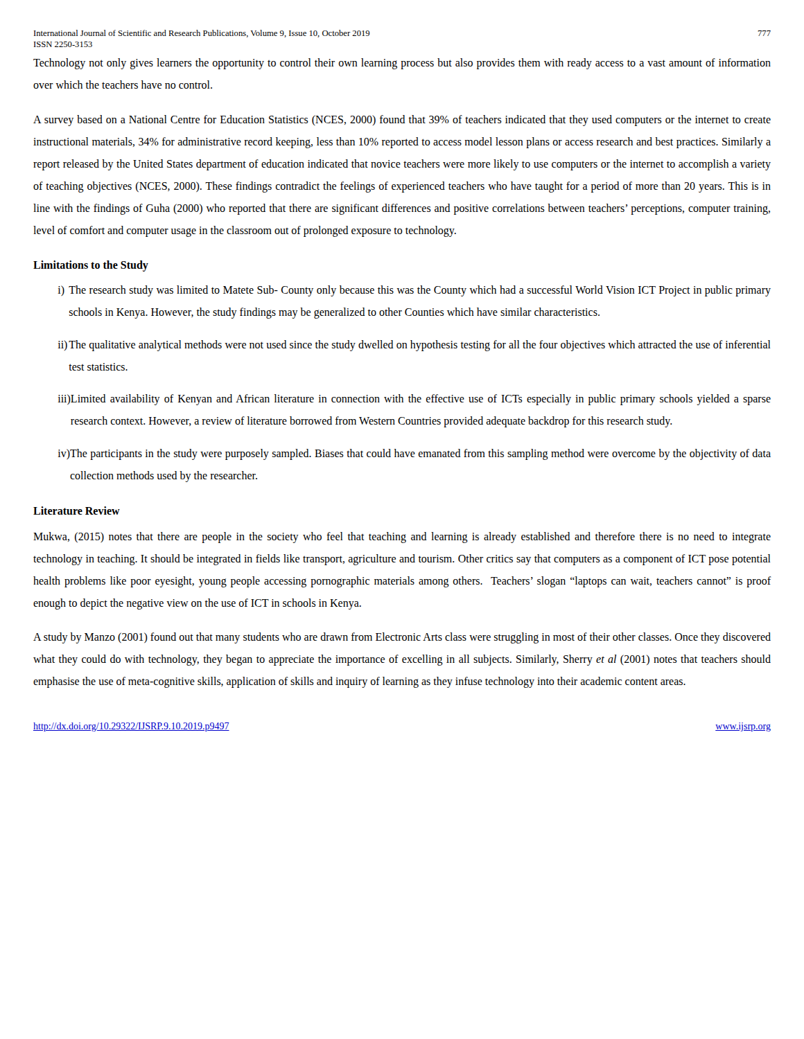International Journal of Scientific and Research Publications, Volume 9, Issue 10, October 2019 777
ISSN 2250-3153
Technology not only gives learners the opportunity to control their own learning process but also provides them with ready access to a vast amount of information over which the teachers have no control.
A survey based on a National Centre for Education Statistics (NCES, 2000) found that 39% of teachers indicated that they used computers or the internet to create instructional materials, 34% for administrative record keeping, less than 10% reported to access model lesson plans or access research and best practices. Similarly a report released by the United States department of education indicated that novice teachers were more likely to use computers or the internet to accomplish a variety of teaching objectives (NCES, 2000). These findings contradict the feelings of experienced teachers who have taught for a period of more than 20 years. This is in line with the findings of Guha (2000) who reported that there are significant differences and positive correlations between teachers’ perceptions, computer training, level of comfort and computer usage in the classroom out of prolonged exposure to technology.
Limitations to the Study
i) The research study was limited to Matete Sub- County only because this was the County which had a successful World Vision ICT Project in public primary schools in Kenya. However, the study findings may be generalized to other Counties which have similar characteristics.
ii) The qualitative analytical methods were not used since the study dwelled on hypothesis testing for all the four objectives which attracted the use of inferential test statistics.
iii) Limited availability of Kenyan and African literature in connection with the effective use of ICTs especially in public primary schools yielded a sparse research context. However, a review of literature borrowed from Western Countries provided adequate backdrop for this research study.
iv) The participants in the study were purposely sampled. Biases that could have emanated from this sampling method were overcome by the objectivity of data collection methods used by the researcher.
Literature Review
Mukwa, (2015) notes that there are people in the society who feel that teaching and learning is already established and therefore there is no need to integrate technology in teaching. It should be integrated in fields like transport, agriculture and tourism. Other critics say that computers as a component of ICT pose potential health problems like poor eyesight, young people accessing pornographic materials among others. Teachers’ slogan “laptops can wait, teachers cannot” is proof enough to depict the negative view on the use of ICT in schools in Kenya.
A study by Manzo (2001) found out that many students who are drawn from Electronic Arts class were struggling in most of their other classes. Once they discovered what they could do with technology, they began to appreciate the importance of excelling in all subjects. Similarly, Sherry et al (2001) notes that teachers should emphasise the use of meta-cognitive skills, application of skills and inquiry of learning as they infuse technology into their academic content areas.
http://dx.doi.org/10.29322/IJSRP.9.10.2019.p9497 www.ijsrp.org